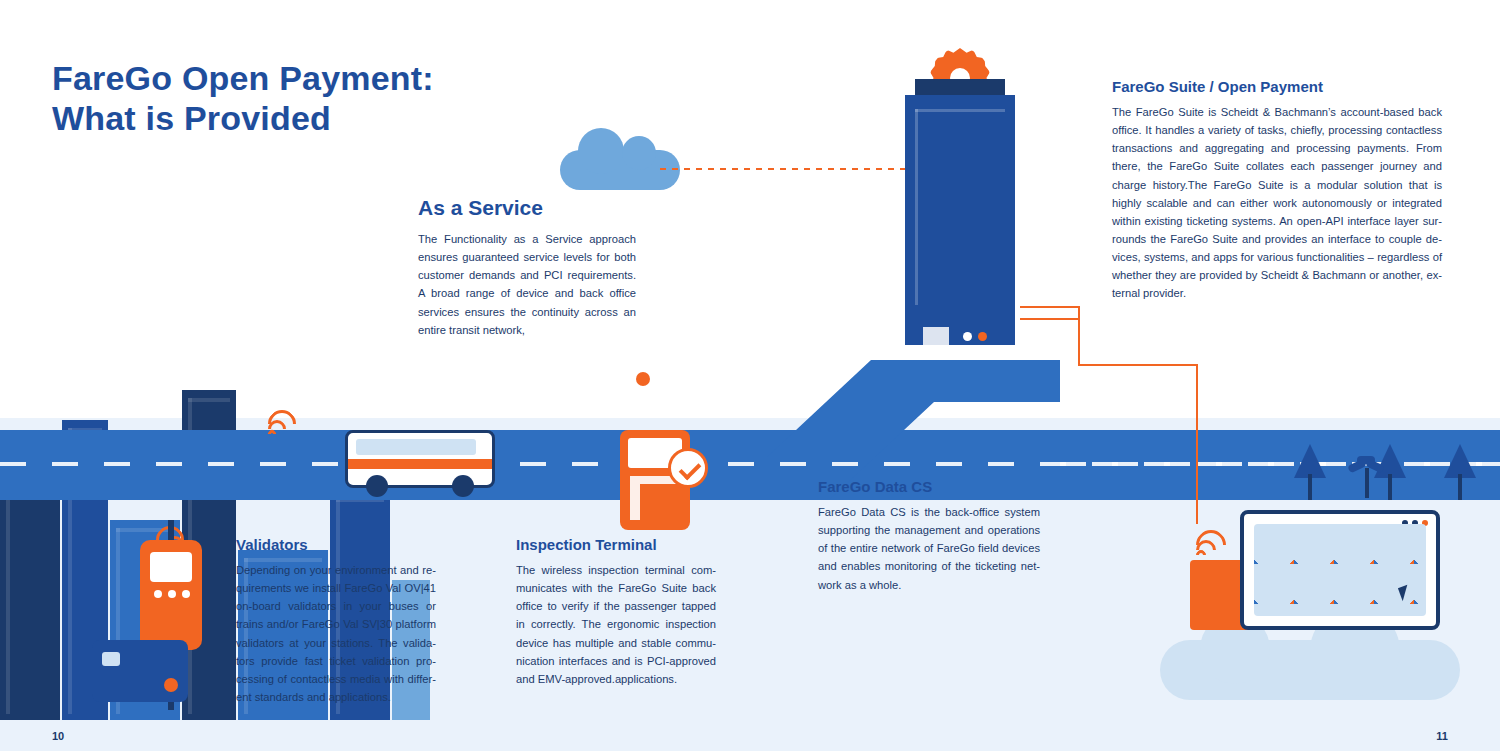FareGo Open Payment:
What is Provided
As a Service
The Functionality as a Service approach ensures guaranteed service levels for both customer demands and PCI requirements. A broad range of device and back office services ensures the continuity across an entire transit network,
FareGo Suite / Open Payment
The FareGo Suite is Scheidt & Bachmann’s account-based back office. It handles a variety of tasks, chiefly, processing contactless transactions and aggregating and processing payments. From there, the FareGo Suite collates each passenger journey and charge history.The FareGo Suite is a modular solution that is highly scalable and can either work autonomously or integrated within existing ticketing systems. An open-API interface layer surrounds the FareGo Suite and provides an interface to couple devices, systems, and apps for various functionalities – regardless of whether they are provided by Scheidt & Bachmann or another, external provider.
FareGo Data CS
FareGo Data CS is the back-office system supporting the management and operations of the entire network of FareGo field devices and enables monitoring of the ticketing network as a whole.
Validators
Depending on your environment and requirements we install FareGo Val OV|41 on-board validators in your buses or trains and/or FareGo Val SV|30 platform validators at your stations. The validators provide fast ticket validation processing of contactless media with different standards and applications.
Inspection Terminal
The wireless inspection terminal communicates with the FareGo Suite back office to verify if the passenger tapped in correctly. The ergonomic inspection device has multiple and stable communication interfaces and is PCI-approved and EMV-approved.applications.
10
11